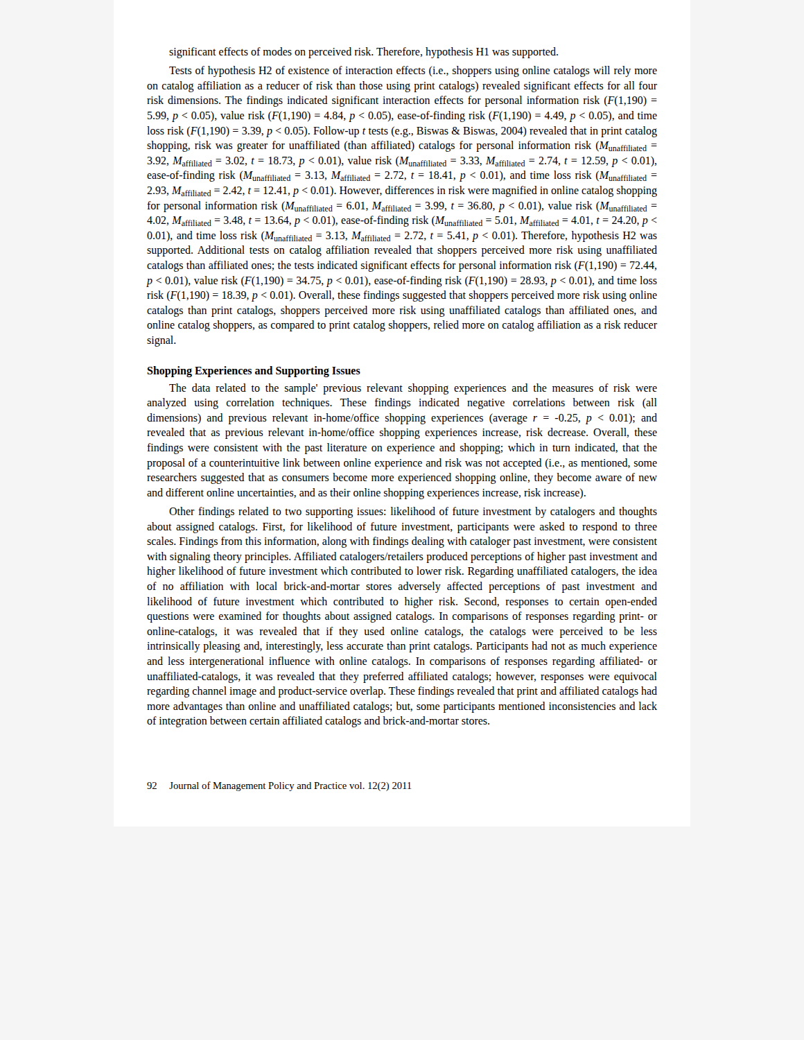significant effects of modes on perceived risk. Therefore, hypothesis H1 was supported.
Tests of hypothesis H2 of existence of interaction effects (i.e., shoppers using online catalogs will rely more on catalog affiliation as a reducer of risk than those using print catalogs) revealed significant effects for all four risk dimensions. The findings indicated significant interaction effects for personal information risk (F(1,190) = 5.99, p < 0.05), value risk (F(1,190) = 4.84, p < 0.05), ease-of-finding risk (F(1,190) = 4.49, p < 0.05), and time loss risk (F(1,190) = 3.39, p < 0.05). Follow-up t tests (e.g., Biswas & Biswas, 2004) revealed that in print catalog shopping, risk was greater for unaffiliated (than affiliated) catalogs for personal information risk (Munaffiliated = 3.92, Maffiliated = 3.02, t = 18.73, p < 0.01), value risk (Munaffiliated = 3.33, Maffiliated = 2.74, t = 12.59, p < 0.01), ease-of-finding risk (Munaffiliated = 3.13, Maffiliated = 2.72, t = 18.41, p < 0.01), and time loss risk (Munaffiliated = 2.93, Maffiliated = 2.42, t = 12.41, p < 0.01). However, differences in risk were magnified in online catalog shopping for personal information risk (Munaffiliated = 6.01, Maffiliated = 3.99, t = 36.80, p < 0.01), value risk (Munaffiliated = 4.02, Maffiliated = 3.48, t = 13.64, p < 0.01), ease-of-finding risk (Munaffiliated = 5.01, Maffiliated = 4.01, t = 24.20, p < 0.01), and time loss risk (Munaffiliated = 3.13, Maffiliated = 2.72, t = 5.41, p < 0.01). Therefore, hypothesis H2 was supported. Additional tests on catalog affiliation revealed that shoppers perceived more risk using unaffiliated catalogs than affiliated ones; the tests indicated significant effects for personal information risk (F(1,190) = 72.44, p < 0.01), value risk (F(1,190) = 34.75, p < 0.01), ease-of-finding risk (F(1,190) = 28.93, p < 0.01), and time loss risk (F(1,190) = 18.39, p < 0.01). Overall, these findings suggested that shoppers perceived more risk using online catalogs than print catalogs, shoppers perceived more risk using unaffiliated catalogs than affiliated ones, and online catalog shoppers, as compared to print catalog shoppers, relied more on catalog affiliation as a risk reducer signal.
Shopping Experiences and Supporting Issues
The data related to the sample' previous relevant shopping experiences and the measures of risk were analyzed using correlation techniques. These findings indicated negative correlations between risk (all dimensions) and previous relevant in-home/office shopping experiences (average r = -0.25, p < 0.01); and revealed that as previous relevant in-home/office shopping experiences increase, risk decrease. Overall, these findings were consistent with the past literature on experience and shopping; which in turn indicated, that the proposal of a counterintuitive link between online experience and risk was not accepted (i.e., as mentioned, some researchers suggested that as consumers become more experienced shopping online, they become aware of new and different online uncertainties, and as their online shopping experiences increase, risk increase).
Other findings related to two supporting issues: likelihood of future investment by catalogers and thoughts about assigned catalogs. First, for likelihood of future investment, participants were asked to respond to three scales. Findings from this information, along with findings dealing with cataloger past investment, were consistent with signaling theory principles. Affiliated catalogers/retailers produced perceptions of higher past investment and higher likelihood of future investment which contributed to lower risk. Regarding unaffiliated catalogers, the idea of no affiliation with local brick-and-mortar stores adversely affected perceptions of past investment and likelihood of future investment which contributed to higher risk. Second, responses to certain open-ended questions were examined for thoughts about assigned catalogs. In comparisons of responses regarding print- or online-catalogs, it was revealed that if they used online catalogs, the catalogs were perceived to be less intrinsically pleasing and, interestingly, less accurate than print catalogs. Participants had not as much experience and less intergenerational influence with online catalogs. In comparisons of responses regarding affiliated- or unaffiliated-catalogs, it was revealed that they preferred affiliated catalogs; however, responses were equivocal regarding channel image and product-service overlap. These findings revealed that print and affiliated catalogs had more advantages than online and unaffiliated catalogs; but, some participants mentioned inconsistencies and lack of integration between certain affiliated catalogs and brick-and-mortar stores.
92 Journal of Management Policy and Practice vol. 12(2) 2011